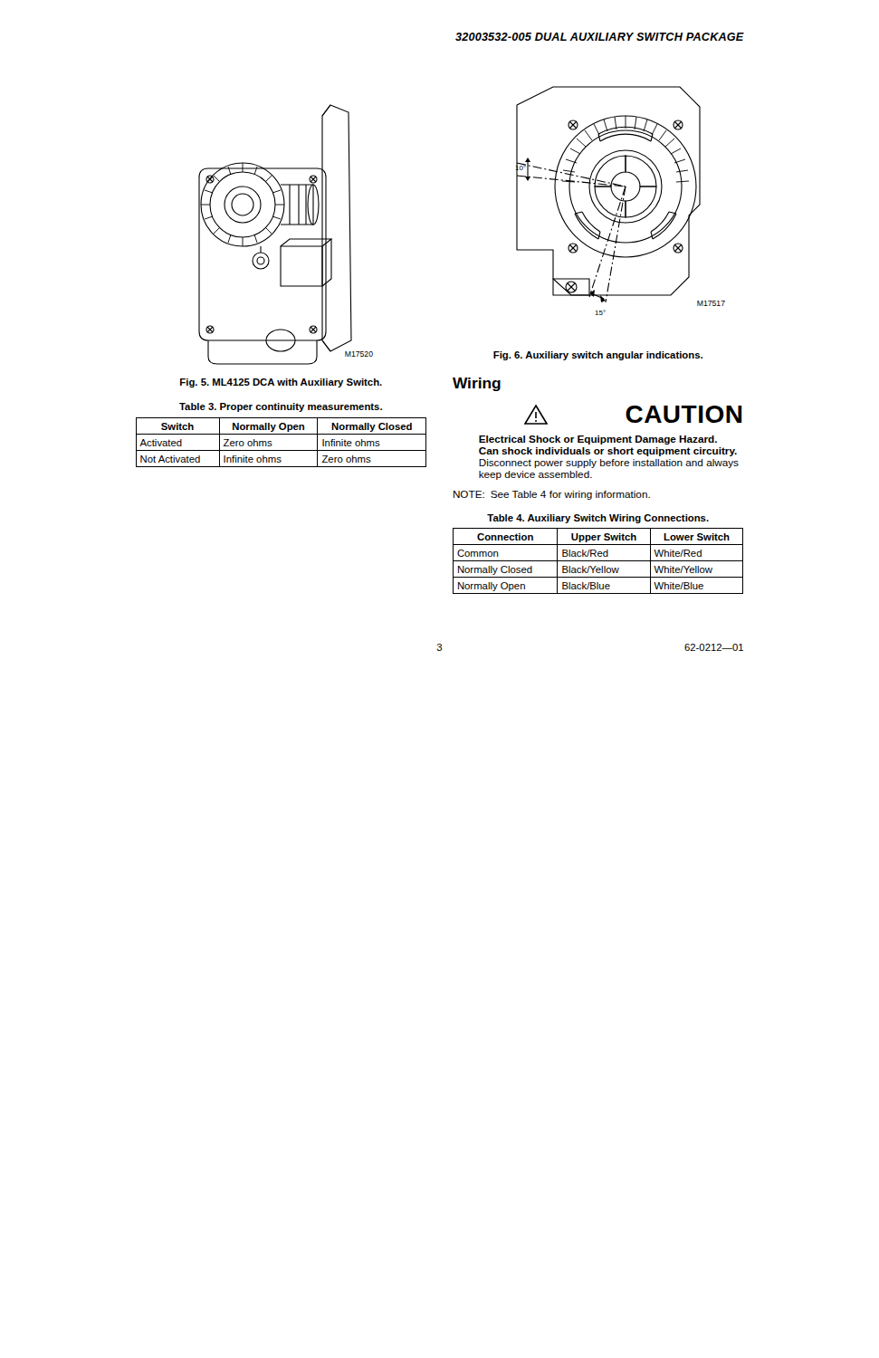32003532-005 DUAL AUXILIARY SWITCH PACKAGE
M17520
Fig. 5. ML4125 DCA with Auxiliary Switch.
Table 3. Proper continuity measurements.
| Switch | Normally Open | Normally Closed |
| --- | --- | --- |
| Activated | Zero ohms | Infinite ohms |
| Not Activated | Infinite ohms | Zero ohms |
10° 15° M17517
Fig. 6. Auxiliary switch angular indications.
Wiring
CAUTION
Electrical Shock or Equipment Damage Hazard. Can shock individuals or short equipment circuitry. Disconnect power supply before installation and always keep device assembled.
NOTE: See Table 4 for wiring information.
Table 4. Auxiliary Switch Wiring Connections.
| Connection | Upper Switch | Lower Switch |
| --- | --- | --- |
| Common | Black/Red | White/Red |
| Normally Closed | Black/Yellow | White/Yellow |
| Normally Open | Black/Blue | White/Blue |
3
62-0212—01